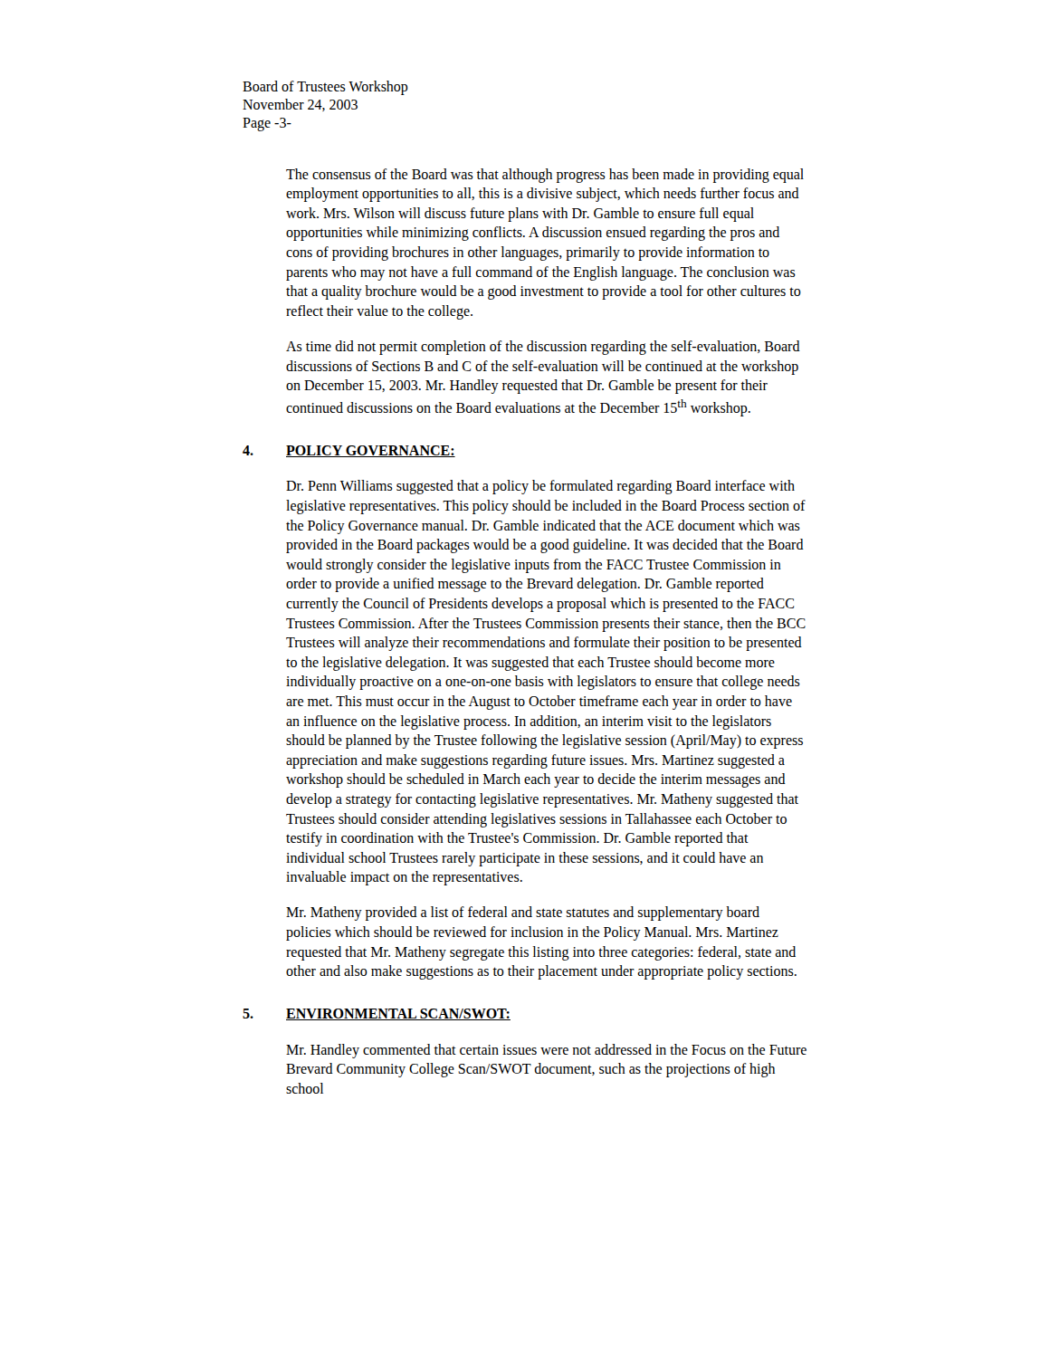Board of Trustees Workshop
November 24, 2003
Page -3-
The consensus of the Board was that although progress has been made in providing equal employment opportunities to all, this is a divisive subject, which needs further focus and work. Mrs. Wilson will discuss future plans with Dr. Gamble to ensure full equal opportunities while minimizing conflicts. A discussion ensued regarding the pros and cons of providing brochures in other languages, primarily to provide information to parents who may not have a full command of the English language. The conclusion was that a quality brochure would be a good investment to provide a tool for other cultures to reflect their value to the college.
As time did not permit completion of the discussion regarding the self-evaluation, Board discussions of Sections B and C of the self-evaluation will be continued at the workshop on December 15, 2003. Mr. Handley requested that Dr. Gamble be present for their continued discussions on the Board evaluations at the December 15th workshop.
4. POLICY GOVERNANCE:
Dr. Penn Williams suggested that a policy be formulated regarding Board interface with legislative representatives. This policy should be included in the Board Process section of the Policy Governance manual. Dr. Gamble indicated that the ACE document which was provided in the Board packages would be a good guideline. It was decided that the Board would strongly consider the legislative inputs from the FACC Trustee Commission in order to provide a unified message to the Brevard delegation. Dr. Gamble reported currently the Council of Presidents develops a proposal which is presented to the FACC Trustees Commission. After the Trustees Commission presents their stance, then the BCC Trustees will analyze their recommendations and formulate their position to be presented to the legislative delegation. It was suggested that each Trustee should become more individually proactive on a one-on-one basis with legislators to ensure that college needs are met. This must occur in the August to October timeframe each year in order to have an influence on the legislative process. In addition, an interim visit to the legislators should be planned by the Trustee following the legislative session (April/May) to express appreciation and make suggestions regarding future issues. Mrs. Martinez suggested a workshop should be scheduled in March each year to decide the interim messages and develop a strategy for contacting legislative representatives. Mr. Matheny suggested that Trustees should consider attending legislatives sessions in Tallahassee each October to testify in coordination with the Trustee's Commission. Dr. Gamble reported that individual school Trustees rarely participate in these sessions, and it could have an invaluable impact on the representatives.
Mr. Matheny provided a list of federal and state statutes and supplementary board policies which should be reviewed for inclusion in the Policy Manual. Mrs. Martinez requested that Mr. Matheny segregate this listing into three categories: federal, state and other and also make suggestions as to their placement under appropriate policy sections.
5. ENVIRONMENTAL SCAN/SWOT:
Mr. Handley commented that certain issues were not addressed in the Focus on the Future Brevard Community College Scan/SWOT document, such as the projections of high school